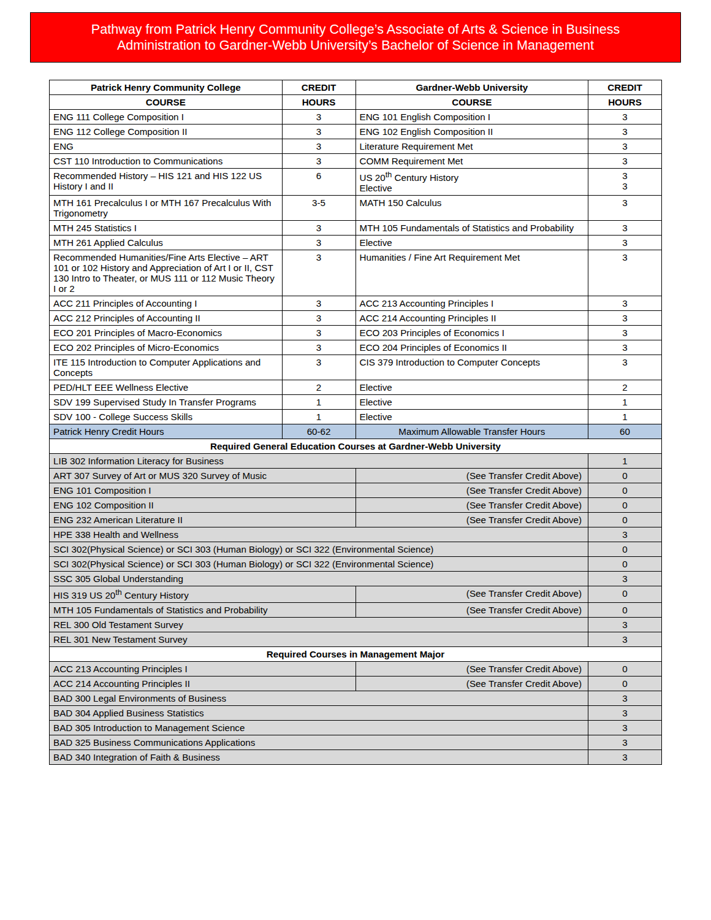Pathway from Patrick Henry Community College’s Associate of Arts & Science in Business Administration to Gardner-Webb University’s Bachelor of Science in Management
| Patrick Henry Community College | CREDIT | Gardner-Webb University | CREDIT |
| --- | --- | --- | --- |
| COURSE | HOURS | COURSE | HOURS |
| ENG 111 College Composition I | 3 | ENG 101 English Composition I | 3 |
| ENG 112 College Composition II | 3 | ENG 102 English Composition II | 3 |
| ENG | 3 | Literature Requirement Met | 3 |
| CST 110 Introduction to Communications | 3 | COMM Requirement Met | 3 |
| Recommended History – HIS 121 and HIS 122 US History I and II | 6 | US 20 th Century History Elective | 3 3 |
| MTH 161 Precalculus I or MTH 167 Precalculus With Trigonometry | 3-5 | MATH 150 Calculus | 3 |
| MTH 245 Statistics I | 3 | MTH 105 Fundamentals of Statistics and Probability | 3 |
| MTH 261 Applied Calculus | 3 | Elective | 3 |
| Recommended Humanities/Fine Arts Elective – ART 101 or 102 History and Appreciation of Art I or II, CST 130 Intro to Theater, or MUS 111 or 112 Music Theory I or 2 | 3 | Humanities / Fine Art Requirement Met | 3 |
| ACC 211 Principles of Accounting I | 3 | ACC 213 Accounting Principles I | 3 |
| ACC 212 Principles of Accounting II | 3 | ACC 214 Accounting Principles II | 3 |
| ECO 201 Principles of Macro-Economics | 3 | ECO 203 Principles of Economics I | 3 |
| ECO 202 Principles of Micro-Economics | 3 | ECO 204 Principles of Economics II | 3 |
| ITE 115 Introduction to Computer Applications and Concepts | 3 | CIS 379 Introduction to Computer Concepts | 3 |
| PED/HLT EEE Wellness Elective | 2 | Elective | 2 |
| SDV 199 Supervised Study In Transfer Programs | 1 | Elective | 1 |
| SDV 100 - College Success Skills | 1 | Elective | 1 |
| Patrick Henry Credit Hours | 60-62 | Maximum Allowable Transfer Hours | 60 |
| Required General Education Courses at Gardner-Webb University |
| LIB 302 Information Literacy for Business | 1 |
| ART 307 Survey of Art or MUS 320 Survey of Music | (See Transfer Credit Above) | 0 |
| ENG 101 Composition I | (See Transfer Credit Above) | 0 |
| ENG 102 Composition II | (See Transfer Credit Above) | 0 |
| ENG 232 American Literature II | (See Transfer Credit Above) | 0 |
| HPE 338 Health and Wellness | 3 |
| SCI 302(Physical Science) or SCI 303 (Human Biology) or SCI 322 (Environmental Science) | 0 |
| SCI 302(Physical Science) or SCI 303 (Human Biology) or SCI 322 (Environmental Science) | 0 |
| SSC 305 Global Understanding | 3 |
| HIS 319 US 20 th Century History | (See Transfer Credit Above) | 0 |
| MTH 105 Fundamentals of Statistics and Probability | (See Transfer Credit Above) | 0 |
| REL 300 Old Testament Survey | 3 |
| REL 301 New Testament Survey | 3 |
| Required Courses in Management Major |
| ACC 213 Accounting Principles I | (See Transfer Credit Above) | 0 |
| ACC 214 Accounting Principles II | (See Transfer Credit Above) | 0 |
| BAD 300 Legal Environments of Business | 3 |
| BAD 304 Applied Business Statistics | 3 |
| BAD 305 Introduction to Management Science | 3 |
| BAD 325 Business Communications Applications | 3 |
| BAD 340 Integration of Faith & Business | 3 |